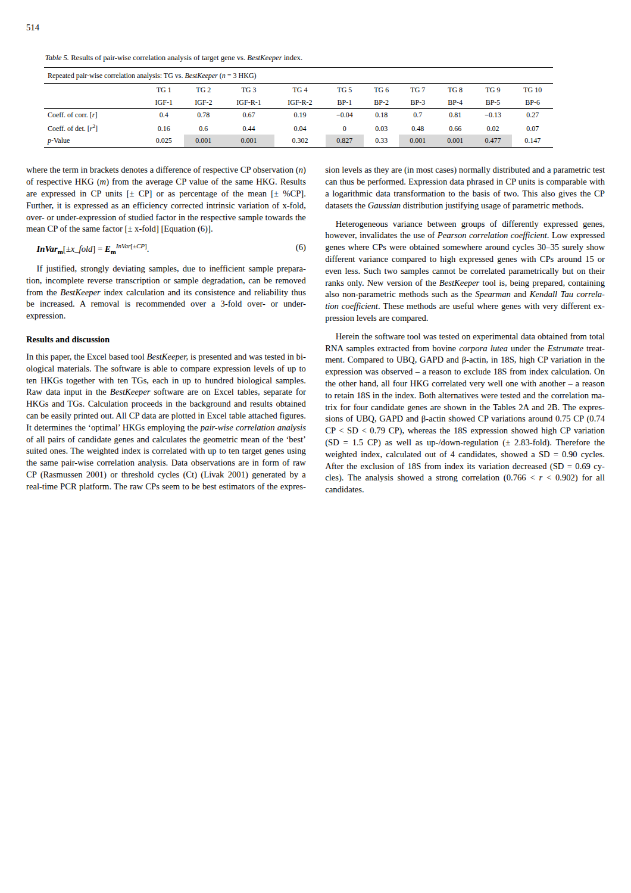514
Table 5. Results of pair-wise correlation analysis of target gene vs. BestKeeper index.
| Repeated pair-wise correlation analysis: TG vs. BestKeeper ( n = 3 HKG) |
| | TG 1 | TG 2 | TG 3 | TG 4 | TG 5 | TG 6 | TG 7 | TG 8 | TG 9 | TG 10 |
| | IGF-1 | IGF-2 | IGF-R-1 | IGF-R-2 | BP-1 | BP-2 | BP-3 | BP-4 | BP-5 | BP-6 |
| Coeff. of corr. [ r ] | 0.4 | 0.78 | 0.67 | 0.19 | −0.04 | 0.18 | 0.7 | 0.81 | −0.13 | 0.27 |
| Coeff. of det. [ r 2 ] | 0.16 | 0.6 | 0.44 | 0.04 | 0 | 0.03 | 0.48 | 0.66 | 0.02 | 0.07 |
| p -Value | 0.025 | 0.001 | 0.001 | 0.302 | 0.827 | 0.33 | 0.001 | 0.001 | 0.477 | 0.147 |
where the term in brackets denotes a difference of respective CP observation (n) of respective HKG (m) from the average CP value of the same HKG. Results are expressed in CP units [± CP] or as percentage of the mean [± %CP]. Further, it is expressed as an efficiency corrected intrinsic variation of x-fold, over- or under-expression of studied factor in the respective sample towards the mean CP of the same factor [± x-fold] [Equation (6)].
InVarm[±x_fold] = EmInVar[±CP]. (6)
If justified, strongly deviating samples, due to inefficient sample preparation, incomplete reverse transcription or sample degradation, can be removed from the BestKeeper index calculation and its consistence and reliability thus be increased. A removal is recommended over a 3-fold over- or under-expression.
Results and discussion
In this paper, the Excel based tool BestKeeper, is presented and was tested in biological materials. The software is able to compare expression levels of up to ten HKGs together with ten TGs, each in up to hundred biological samples. Raw data input in the BestKeeper software are on Excel tables, separate for HKGs and TGs. Calculation proceeds in the background and results obtained can be easily printed out. All CP data are plotted in Excel table attached figures. It determines the ‘optimal’ HKGs employing the pair-wise correlation analysis of all pairs of candidate genes and calculates the geometric mean of the ‘best’ suited ones. The weighted index is correlated with up to ten target genes using the same pair-wise correlation analysis. Data observations are in form of raw CP (Rasmussen 2001) or threshold cycles (Ct) (Livak 2001) generated by a real-time PCR platform. The raw CPs seem to be best estimators of the expression levels as they are (in most cases) normally distributed and a parametric test can thus be performed. Expression data phrased in CP units is comparable with a logarithmic data transformation to the basis of two. This also gives the CP datasets the Gaussian distribution justifying usage of parametric methods.
Heterogeneous variance between groups of differently expressed genes, however, invalidates the use of Pearson correlation coefficient. Low expressed genes where CPs were obtained somewhere around cycles 30–35 surely show different variance compared to high expressed genes with CPs around 15 or even less. Such two samples cannot be correlated parametrically but on their ranks only. New version of the BestKeeper tool is, being prepared, containing also non-parametric methods such as the Spearman and Kendall Tau correlation coefficient. These methods are useful where genes with very different expression levels are compared.
Herein the software tool was tested on experimental data obtained from total RNA samples extracted from bovine corpora lutea under the Estrumate treatment. Compared to UBQ, GAPD and β-actin, in 18S, high CP variation in the expression was observed – a reason to exclude 18S from index calculation. On the other hand, all four HKG correlated very well one with another – a reason to retain 18S in the index. Both alternatives were tested and the correlation matrix for four candidate genes are shown in the Tables 2A and 2B. The expressions of UBQ, GAPD and β-actin showed CP variations around 0.75 CP (0.74 CP < SD < 0.79 CP), whereas the 18S expression showed high CP variation (SD = 1.5 CP) as well as up-/down-regulation (± 2.83-fold). Therefore the weighted index, calculated out of 4 candidates, showed a SD = 0.90 cycles. After the exclusion of 18S from index its variation decreased (SD = 0.69 cycles). The analysis showed a strong correlation (0.766 < r < 0.902) for all candidates.